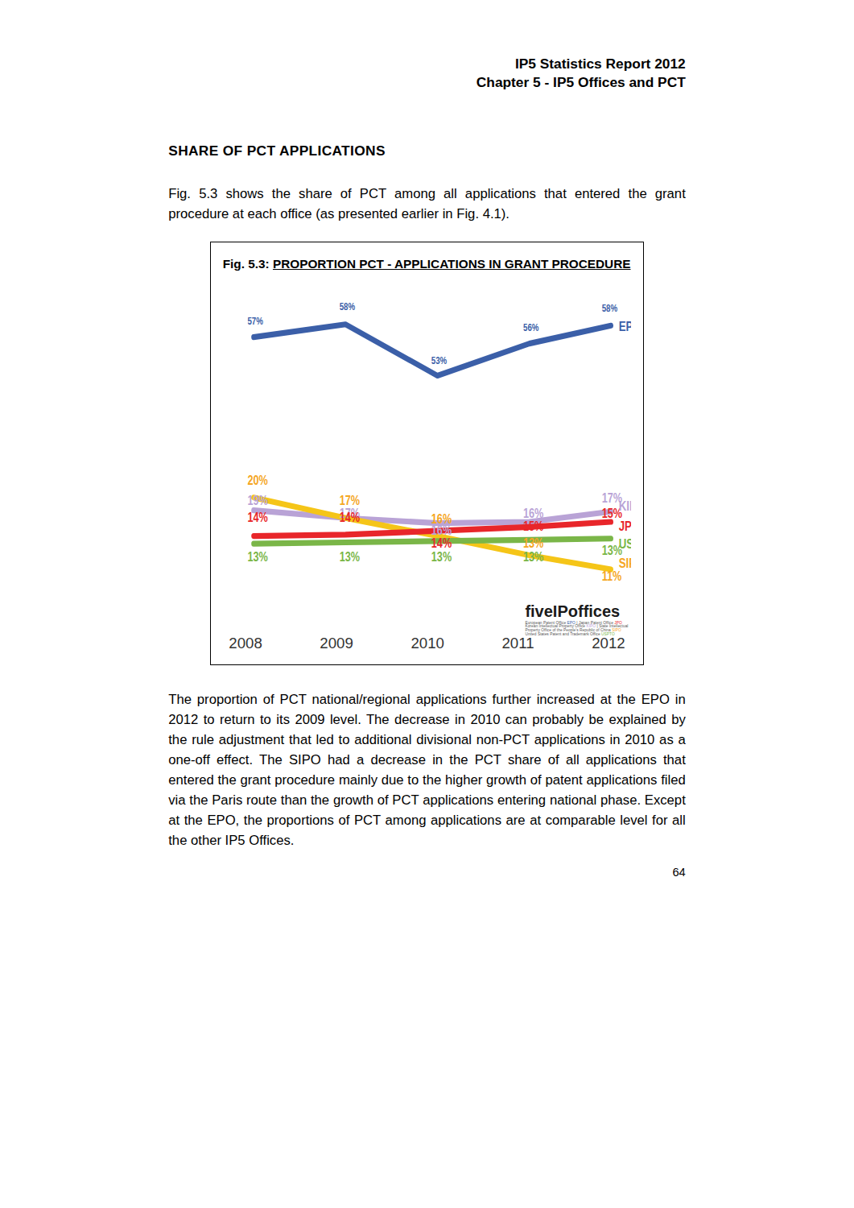IP5 Statistics Report 2012
Chapter 5 - IP5 Offices and PCT
SHARE OF PCT APPLICATIONS
Fig. 5.3 shows the share of PCT among all applications that entered the grant procedure at each office (as presented earlier in Fig. 4.1).
Fig. 5.3: PROPORTION PCT - APPLICATIONS IN GRANT PROCEDURE
57% 58% 53% 56% 58% 20% 17% 16% 13% 11% 19% 17% 16% 16% 17% 14% 14% 14% 15% 15% 13% 13% 13% 13% 13% EPO KIPO JPO USPTO SIPO
20082009201020112012
five IPoffices
European Patent Office EPO | Japan Patent Office JPO
Korean Intellectual Property Office KIPO | State Intellectual
Property Office of the People's Republic of China SIPO
United States Patent and Trademark Office USPTO
The proportion of PCT national/regional applications further increased at the EPO in 2012 to return to its 2009 level. The decrease in 2010 can probably be explained by the rule adjustment that led to additional divisional non-PCT applications in 2010 as a one-off effect. The SIPO had a decrease in the PCT share of all applications that entered the grant procedure mainly due to the higher growth of patent applications filed via the Paris route than the growth of PCT applications entering national phase. Except at the EPO, the proportions of PCT among applications are at comparable level for all the other IP5 Offices.
64